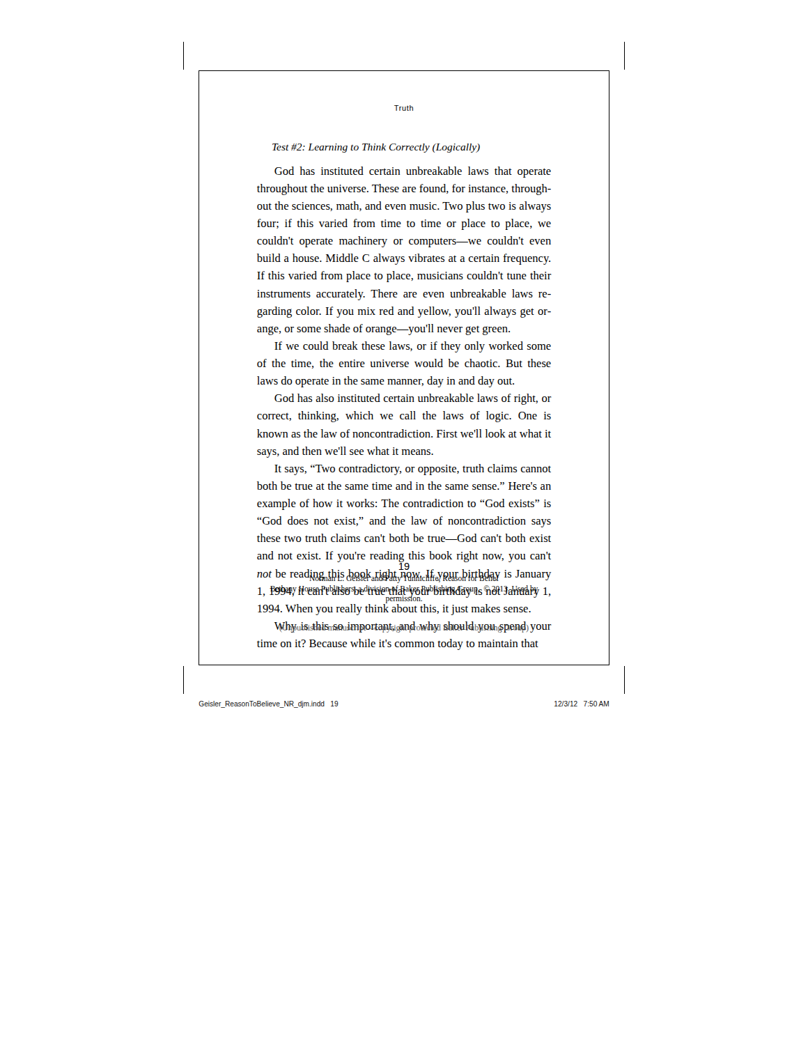Truth
Test #2: Learning to Think Correctly (Logically)
God has instituted certain unbreakable laws that operate throughout the universe. These are found, for instance, throughout the sciences, math, and even music. Two plus two is always four; if this varied from time to time or place to place, we couldn't operate machinery or computers—we couldn't even build a house. Middle C always vibrates at a certain frequency. If this varied from place to place, musicians couldn't tune their instruments accurately. There are even unbreakable laws regarding color. If you mix red and yellow, you'll always get orange, or some shade of orange—you'll never get green.
If we could break these laws, or if they only worked some of the time, the entire universe would be chaotic. But these laws do operate in the same manner, day in and day out.
God has also instituted certain unbreakable laws of right, or correct, thinking, which we call the laws of logic. One is known as the law of noncontradiction. First we'll look at what it says, and then we'll see what it means.
It says, “Two contradictory, or opposite, truth claims cannot both be true at the same time and in the same sense.” Here's an example of how it works: The contradiction to “God exists” is “God does not exist,” and the law of noncontradiction says these two truth claims can't both be true—God can't both exist and not exist. If you're reading this book right now, you can't not be reading this book right now. If your birthday is January 1, 1994, it can't also be true that your birthday is not January 1, 1994. When you really think about this, it just makes sense.
Why is this so important, and why should you spend your time on it? Because while it's common today to maintain that
19
Norman L. Geisler and Patty Tunnicliffe, Reason for Belief
Bethany House Publishers, a division of Baker Publishing Group, © 2013. Used by permission.
(Unpublished manuscript—copyright protected Baker Publishing Group)
Geisler_ReasonToBelieve_NR_djm.indd 19 12/3/12 7:50 AM